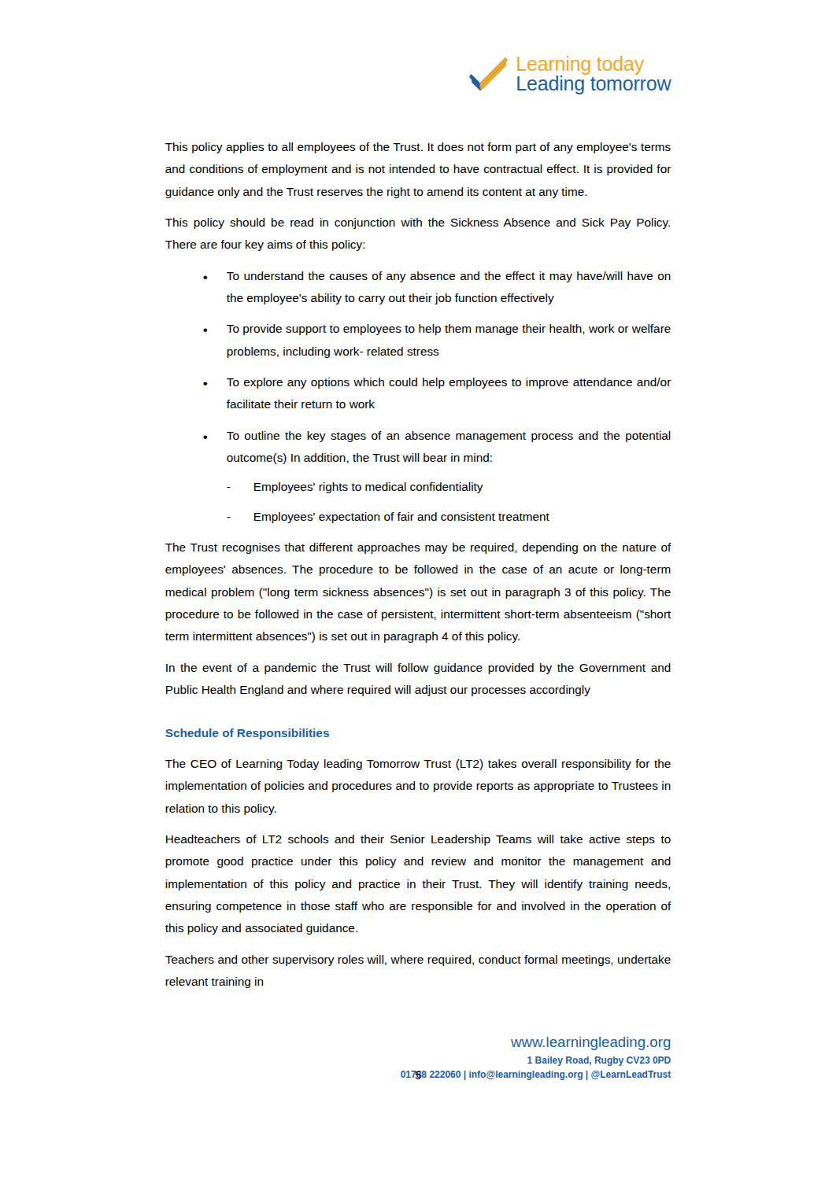Learning today
Leading tomorrow
This policy applies to all employees of the Trust. It does not form part of any employee's terms and conditions of employment and is not intended to have contractual effect. It is provided for guidance only and the Trust reserves the right to amend its content at any time.
This policy should be read in conjunction with the Sickness Absence and Sick Pay Policy. There are four key aims of this policy:
To understand the causes of any absence and the effect it may have/will have on the employee's ability to carry out their job function effectively
To provide support to employees to help them manage their health, work or welfare problems, including work- related stress
To explore any options which could help employees to improve attendance and/or facilitate their return to work
To outline the key stages of an absence management process and the potential outcome(s) In addition, the Trust will bear in mind:
Employees' rights to medical confidentiality
Employees' expectation of fair and consistent treatment
The Trust recognises that different approaches may be required, depending on the nature of employees' absences. The procedure to be followed in the case of an acute or long-term medical problem ("long term sickness absences") is set out in paragraph 3 of this policy. The procedure to be followed in the case of persistent, intermittent short-term absenteeism ("short term intermittent absences") is set out in paragraph 4 of this policy.
In the event of a pandemic the Trust will follow guidance provided by the Government and Public Health England and where required will adjust our processes accordingly
Schedule of Responsibilities
The CEO of Learning Today leading Tomorrow Trust (LT2) takes overall responsibility for the implementation of policies and procedures and to provide reports as appropriate to Trustees in relation to this policy.
Headteachers of LT2 schools and their Senior Leadership Teams will take active steps to promote good practice under this policy and review and monitor the management and implementation of this policy and practice in their Trust. They will identify training needs, ensuring competence in those staff who are responsible for and involved in the operation of this policy and associated guidance.
Teachers and other supervisory roles will, where required, conduct formal meetings, undertake relevant training in
5
www.learningleading.org
1 Bailey Road, Rugby CV23 0PD
01788 222060 | info@learningleading.org | @LearnLeadTrust